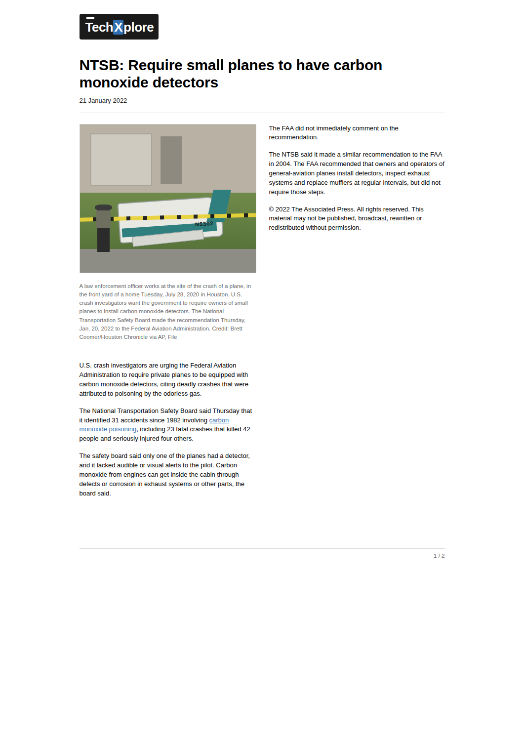TechXplore
NTSB: Require small planes to have carbon monoxide detectors
21 January 2022
N5302
A law enforcement officer works at the site of the crash of a plane, in the front yard of a home Tuesday, July 28, 2020 in Houston. U.S. crash investigators want the government to require owners of small planes to install carbon monoxide detectors. The National Transportation Safety Board made the recommendation Thursday, Jan. 20, 2022 to the Federal Aviation Administration. Credit: Brett Coomer/Houston Chronicle via AP, File
U.S. crash investigators are urging the Federal Aviation Administration to require private planes to be equipped with carbon monoxide detectors, citing deadly crashes that were attributed to poisoning by the odorless gas.
The National Transportation Safety Board said Thursday that it identified 31 accidents since 1982 involving carbon monoxide poisoning, including 23 fatal crashes that killed 42 people and seriously injured four others.
The safety board said only one of the planes had a detector, and it lacked audible or visual alerts to the pilot. Carbon monoxide from engines can get inside the cabin through defects or corrosion in exhaust systems or other parts, the board said.
The FAA did not immediately comment on the recommendation.
The NTSB said it made a similar recommendation to the FAA in 2004. The FAA recommended that owners and operators of general-aviation planes install detectors, inspect exhaust systems and replace mufflers at regular intervals, but did not require those steps.
© 2022 The Associated Press. All rights reserved. This material may not be published, broadcast, rewritten or redistributed without permission.
1 / 2